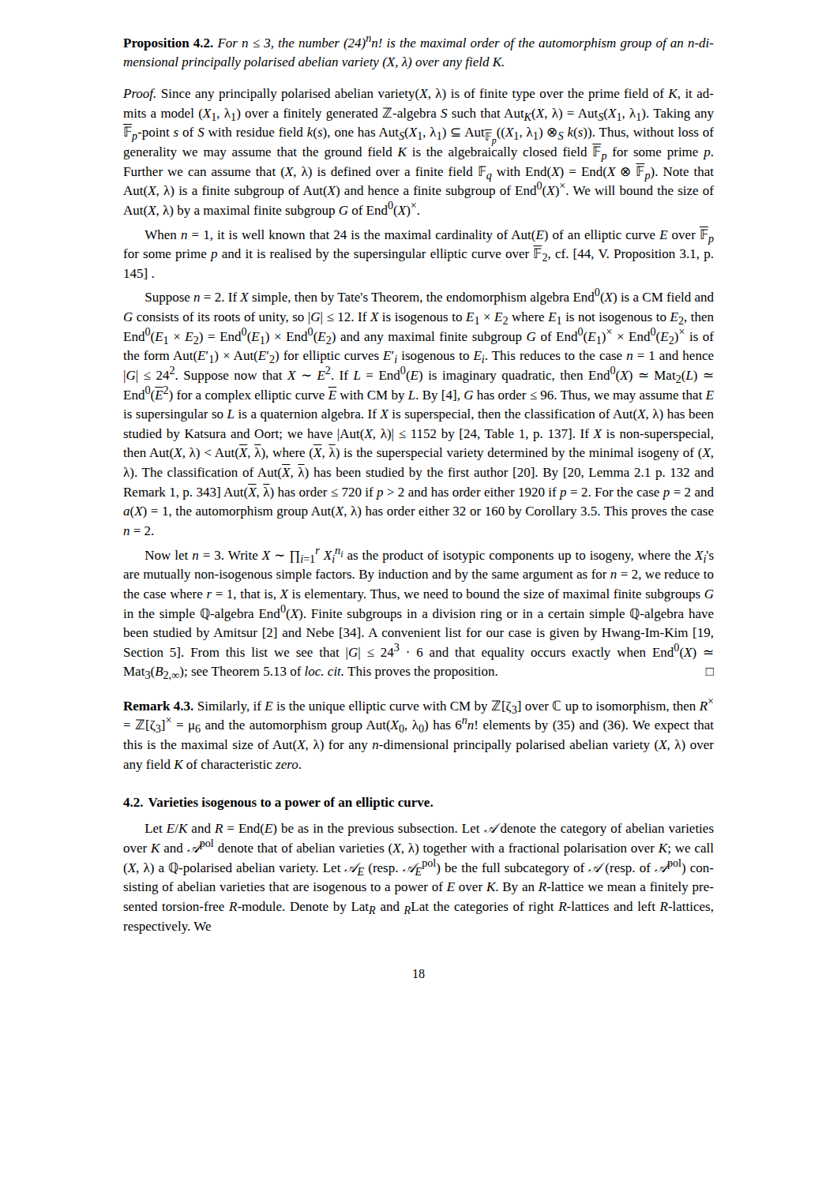Proposition 4.2. For n ≤ 3, the number (24)nn! is the maximal order of the automorphism group of an n-dimensional principally polarised abelian variety (X, λ) over any field K.
Proof. Since any principally polarised abelian variety(X, λ) is of finite type over the prime field of K, it admits a model (X1, λ1) over a finitely generated ℤ-algebra S such that AutK(X, λ) = AutS(X1, λ1). Taking any 𝔽p-point s of S with residue field k(s), one has AutS(X1, λ1) ⊆ Aut𝔽p((X1, λ1) ⊗S k(s)). Thus, without loss of generality we may assume that the ground field K is the algebraically closed field 𝔽p for some prime p. Further we can assume that (X, λ) is defined over a finite field 𝔽q with End(X) = End(X ⊗ 𝔽p). Note that Aut(X, λ) is a finite subgroup of Aut(X) and hence a finite subgroup of End0(X)×. We will bound the size of Aut(X, λ) by a maximal finite subgroup G of End0(X)×.
When n = 1, it is well known that 24 is the maximal cardinality of Aut(E) of an elliptic curve E over 𝔽p for some prime p and it is realised by the supersingular elliptic curve over 𝔽2, cf. [44, V. Proposition 3.1, p. 145] .
Suppose n = 2. If X simple, then by Tate's Theorem, the endomorphism algebra End0(X) is a CM field and G consists of its roots of unity, so |G| ≤ 12. If X is isogenous to E1 × E2 where E1 is not isogenous to E2, then End0(E1 × E2) = End0(E1) × End0(E2) and any maximal finite subgroup G of End0(E1)× × End0(E2)× is of the form Aut(E′1) × Aut(E′2) for elliptic curves E′i isogenous to Ei. This reduces to the case n = 1 and hence |G| ≤ 242. Suppose now that X ∼ E2. If L = End0(E) is imaginary quadratic, then End0(X) ≃ Mat2(L) ≃ End0(E2) for a complex elliptic curve E with CM by L. By [4], G has order ≤ 96. Thus, we may assume that E is supersingular so L is a quaternion algebra. If X is superspecial, then the classification of Aut(X, λ) has been studied by Katsura and Oort; we have |Aut(X, λ)| ≤ 1152 by [24, Table 1, p. 137]. If X is non-superspecial, then Aut(X, λ) < Aut(X, λ), where (X, λ) is the superspecial variety determined by the minimal isogeny of (X, λ). The classification of Aut(X, λ) has been studied by the first author [20]. By [20, Lemma 2.1 p. 132 and Remark 1, p. 343] Aut(X, λ) has order ≤ 720 if p > 2 and has order either 1920 if p = 2. For the case p = 2 and a(X) = 1, the automorphism group Aut(X, λ) has order either 32 or 160 by Corollary 3.5. This proves the case n = 2.
Now let n = 3. Write X ∼ ∏i=1r Xini as the product of isotypic components up to isogeny, where the Xi's are mutually non-isogenous simple factors. By induction and by the same argument as for n = 2, we reduce to the case where r = 1, that is, X is elementary. Thus, we need to bound the size of maximal finite subgroups G in the simple ℚ-algebra End0(X). Finite subgroups in a division ring or in a certain simple ℚ-algebra have been studied by Amitsur [2] and Nebe [34]. A convenient list for our case is given by Hwang-Im-Kim [19, Section 5]. From this list we see that |G| ≤ 243 · 6 and that equality occurs exactly when End0(X) ≃ Mat3(B2,∞); see Theorem 5.13 of loc. cit. This proves the proposition. □
Remark 4.3. Similarly, if E is the unique elliptic curve with CM by ℤ[ζ3] over ℂ up to isomorphism, then R× = ℤ[ζ3]× = μ6 and the automorphism group Aut(X0, λ0) has 6nn! elements by (35) and (36). We expect that this is the maximal size of Aut(X, λ) for any n-dimensional principally polarised abelian variety (X, λ) over any field K of characteristic zero.
4.2. Varieties isogenous to a power of an elliptic curve.
Let E/K and R = End(E) be as in the previous subsection. Let 𝒜 denote the category of abelian varieties over K and 𝒜pol denote that of abelian varieties (X, λ) together with a fractional polarisation over K; we call (X, λ) a ℚ-polarised abelian variety. Let 𝒜E (resp. 𝒜Epol) be the full subcategory of 𝒜 (resp. of 𝒜pol) consisting of abelian varieties that are isogenous to a power of E over K. By an R-lattice we mean a finitely presented torsion-free R-module. Denote by LatR and RLat the categories of right R-lattices and left R-lattices, respectively. We
18